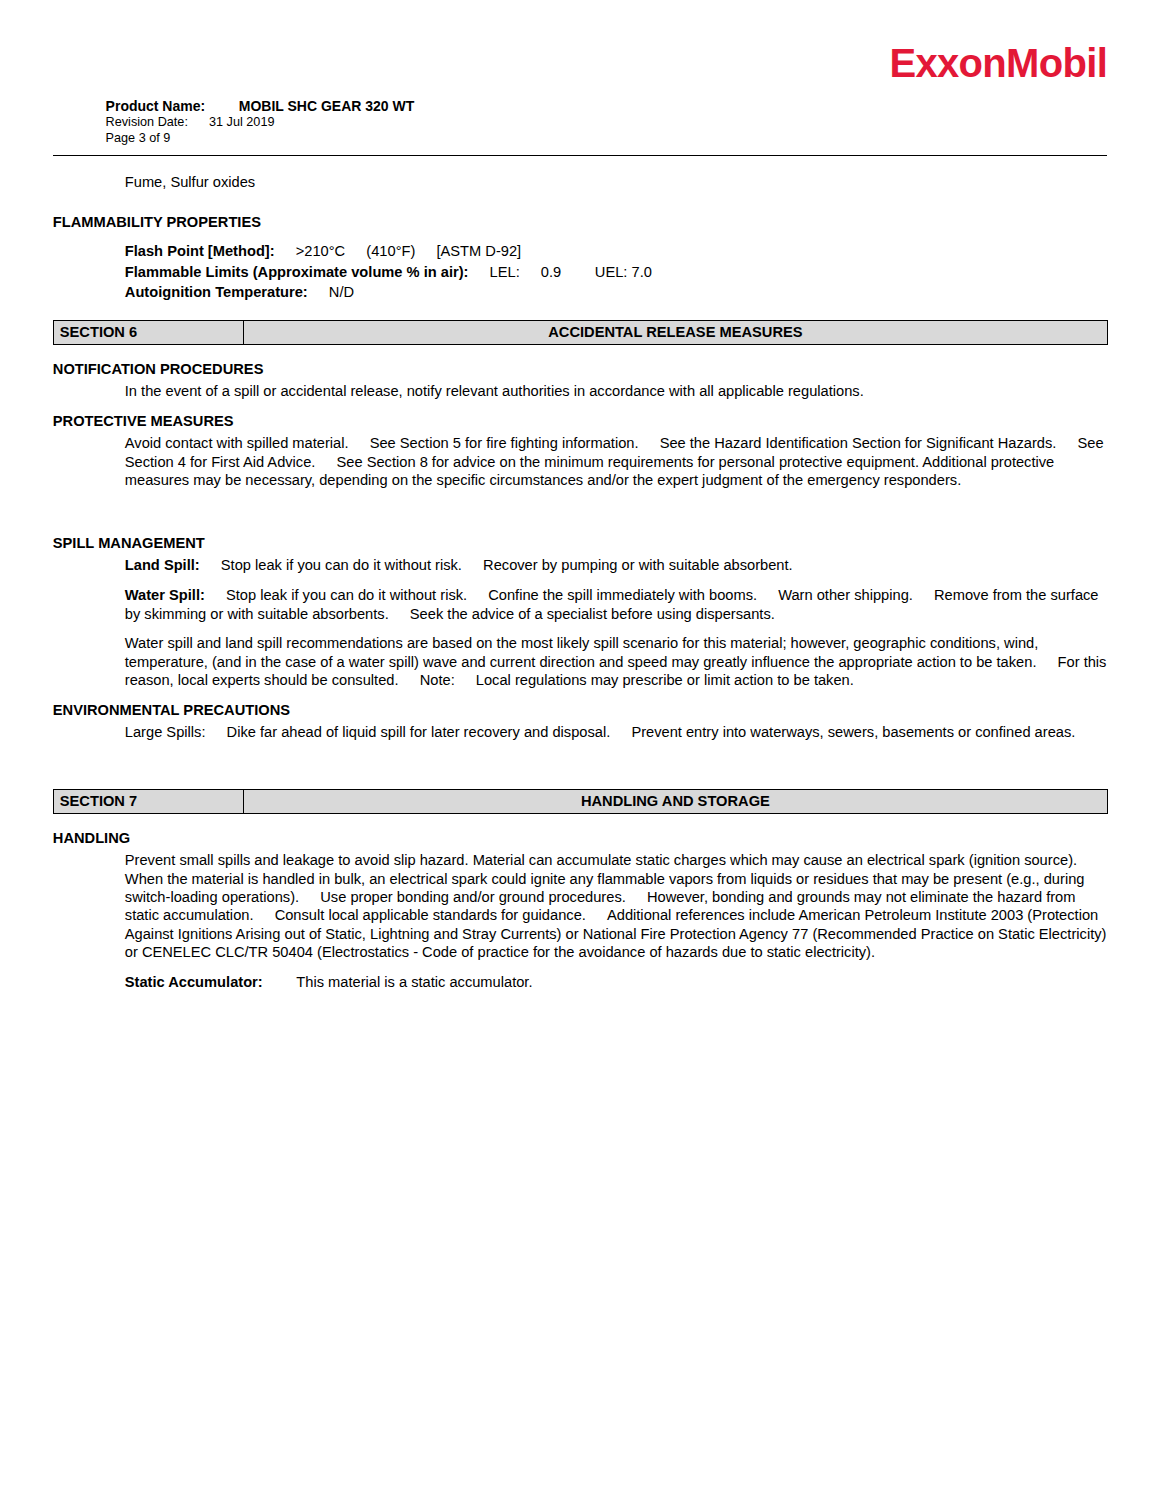ExxonMobil
Product Name: MOBIL SHC GEAR 320 WT
Revision Date: 31 Jul 2019
Page 3 of 9
Fume, Sulfur oxides
FLAMMABILITY PROPERTIES
Flash Point [Method]: >210°C (410°F) [ASTM D-92]
Flammable Limits (Approximate volume % in air): LEL: 0.9 UEL: 7.0
Autoignition Temperature: N/D
SECTION 6
ACCIDENTAL RELEASE MEASURES
NOTIFICATION PROCEDURES
In the event of a spill or accidental release, notify relevant authorities in accordance with all applicable regulations.
PROTECTIVE MEASURES
Avoid contact with spilled material. See Section 5 for fire fighting information. See the Hazard Identification Section for Significant Hazards. See Section 4 for First Aid Advice. See Section 8 for advice on the minimum requirements for personal protective equipment. Additional protective measures may be necessary, depending on the specific circumstances and/or the expert judgment of the emergency responders.
SPILL MANAGEMENT
Land Spill: Stop leak if you can do it without risk. Recover by pumping or with suitable absorbent.
Water Spill: Stop leak if you can do it without risk. Confine the spill immediately with booms. Warn other shipping. Remove from the surface by skimming or with suitable absorbents. Seek the advice of a specialist before using dispersants.
Water spill and land spill recommendations are based on the most likely spill scenario for this material; however, geographic conditions, wind, temperature, (and in the case of a water spill) wave and current direction and speed may greatly influence the appropriate action to be taken. For this reason, local experts should be consulted. Note: Local regulations may prescribe or limit action to be taken.
ENVIRONMENTAL PRECAUTIONS
Large Spills: Dike far ahead of liquid spill for later recovery and disposal. Prevent entry into waterways, sewers, basements or confined areas.
SECTION 7
HANDLING AND STORAGE
HANDLING
Prevent small spills and leakage to avoid slip hazard. Material can accumulate static charges which may cause an electrical spark (ignition source). When the material is handled in bulk, an electrical spark could ignite any flammable vapors from liquids or residues that may be present (e.g., during switch-loading operations). Use proper bonding and/or ground procedures. However, bonding and grounds may not eliminate the hazard from static accumulation. Consult local applicable standards for guidance. Additional references include American Petroleum Institute 2003 (Protection Against Ignitions Arising out of Static, Lightning and Stray Currents) or National Fire Protection Agency 77 (Recommended Practice on Static Electricity) or CENELEC CLC/TR 50404 (Electrostatics - Code of practice for the avoidance of hazards due to static electricity).
Static Accumulator: This material is a static accumulator.